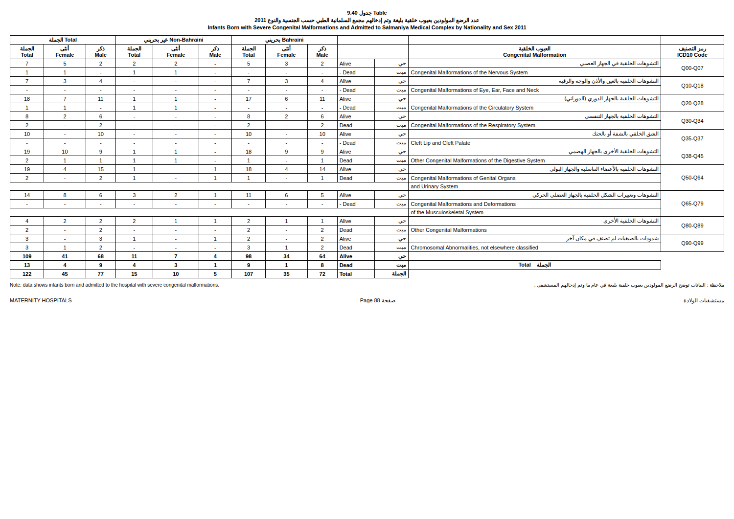جدول 9.40 Table
عدد الرضع المولودين بعيوب خلقية بليغة وتم إدخالهم مجمع السلمانية الطبي حسب الجنسية والنوع 2011
Infants Born with Severe Congenital Malformations and Admitted to Salmaniya Medical Complex by Nationality and Sex 2011
| الجملة Total | غير بحريني Non-Bahraini | بحريني Bahraini | | | |
| --- | --- | --- | --- | --- | --- |
| الجملة Total | أنثى Female | ذكر Male | الجملة Total | أنثى Female | ذكر Male | الجملة Total | أنثى Female | ذكر Male | | العيوب الخلقية Congenital Malformation | رمز التصنيف ICD10 Code |
| 7 | 5 | 2 | 2 | 2 | - | 5 | 3 | 2 | Alive | حي | التشوهات الخلقية في الجهاز العصبي | Q00-Q07 |
| 1 | 1 | - | 1 | 1 | - | - | - | - | - Dead | ميت | Congenital Malformations of the Nervous System |
| 7 | 3 | 4 | - | - | - | 7 | 3 | 4 | Alive | حي | التشوهات الخلقية بالعين والأذن والوجه والرقبة | Q10-Q18 |
| - | - | - | - | - | - | - | - | - | - Dead | ميت | Congenital Malformations of Eye, Ear, Face and Neck |
| 18 | 7 | 11 | 1 | 1 | - | 17 | 6 | 11 | Alive | حي | التشوهات الخلقية بالجهاز الدوري (الدوراني) | Q20-Q28 |
| 1 | 1 | - | 1 | 1 | - | - | - | - | - Dead | ميت | Congenital Malformations of the Circulatory System |
| 8 | 2 | 6 | - | - | - | 8 | 2 | 6 | Alive | حي | التشوهات الخلقية بالجهاز التنفسي | Q30-Q34 |
| 2 | - | 2 | - | - | - | 2 | - | 2 | Dead | ميت | Congenital Malformations of the Respiratory System |
| 10 | - | 10 | - | - | - | 10 | - | 10 | Alive | حي | الشق الخلقي بالشفة أو بالحنك | Q35-Q37 |
| - | - | - | - | - | - | - | - | - | - Dead | ميت | Cleft Lip and Cleft Palate |
| 19 | 10 | 9 | 1 | 1 | - | 18 | 9 | 9 | Alive | حي | التشوهات الخلقية الأخرى بالجهاز الهضمي | Q38-Q45 |
| 2 | 1 | 1 | 1 | 1 | - | 1 | - | 1 | Dead | ميت | Other Congenital Malformations of the Digestive System |
| 19 | 4 | 15 | 1 | - | 1 | 18 | 4 | 14 | Alive | حي | التشوهات الخلقية بالأعضاء التناسلية والجهاز البولي | Q50-Q64 |
| 2 | - | 2 | 1 | - | 1 | 1 | - | 1 | Dead | ميت | Congenital Malformations of Genital Organs |
| | | | | | | | | | | | and Urinary System |
| 14 | 8 | 6 | 3 | 2 | 1 | 11 | 6 | 5 | Alive | حي | التشوهات وتغييرات الشكل الخلقية بالجهاز العضلي الحركي | Q65-Q79 |
| - | - | - | - | - | - | - | - | - | - Dead | ميت | Congenital Malformations and Deformations |
| | | | | | | | | | | | of the Musculoskeletal System |
| 4 | 2 | 2 | 2 | 1 | 1 | 2 | 1 | 1 | Alive | حي | التشوهات الخلقية الأخرى | Q80-Q89 |
| 2 | - | 2 | - | - | - | 2 | - | 2 | Dead | ميت | Other Congenital Malformations |
| 3 | - | 3 | 1 | - | 1 | 2 | - | 2 | Alive | حي | شذوذات بالصبغيات لم تصنف في مكان آخر | Q90-Q99 |
| 3 | 1 | 2 | - | - | - | 3 | 1 | 2 | Dead | ميت | Chromosomal Abnormalities, not elsewhere classified |
| 109 | 41 | 68 | 11 | 7 | 4 | 98 | 34 | 64 | Alive | حي | | |
| 13 | 4 | 9 | 4 | 3 | 1 | 9 | 1 | 8 | Dead | ميت | Total الجملة | |
| 122 | 45 | 77 | 15 | 10 | 5 | 107 | 35 | 72 | Total | الجملة | | |
Note: data shows infants born and admitted to the hospital with severe congenital malformations. ملاحظة : البيانات توضح الرضع المولودين بعيوب خلقية بليغة في عام ما وتم إدخالهم المستشفى .
MATERNITY HOSPITALS Page 88 صفحة مستشفيات الولادة